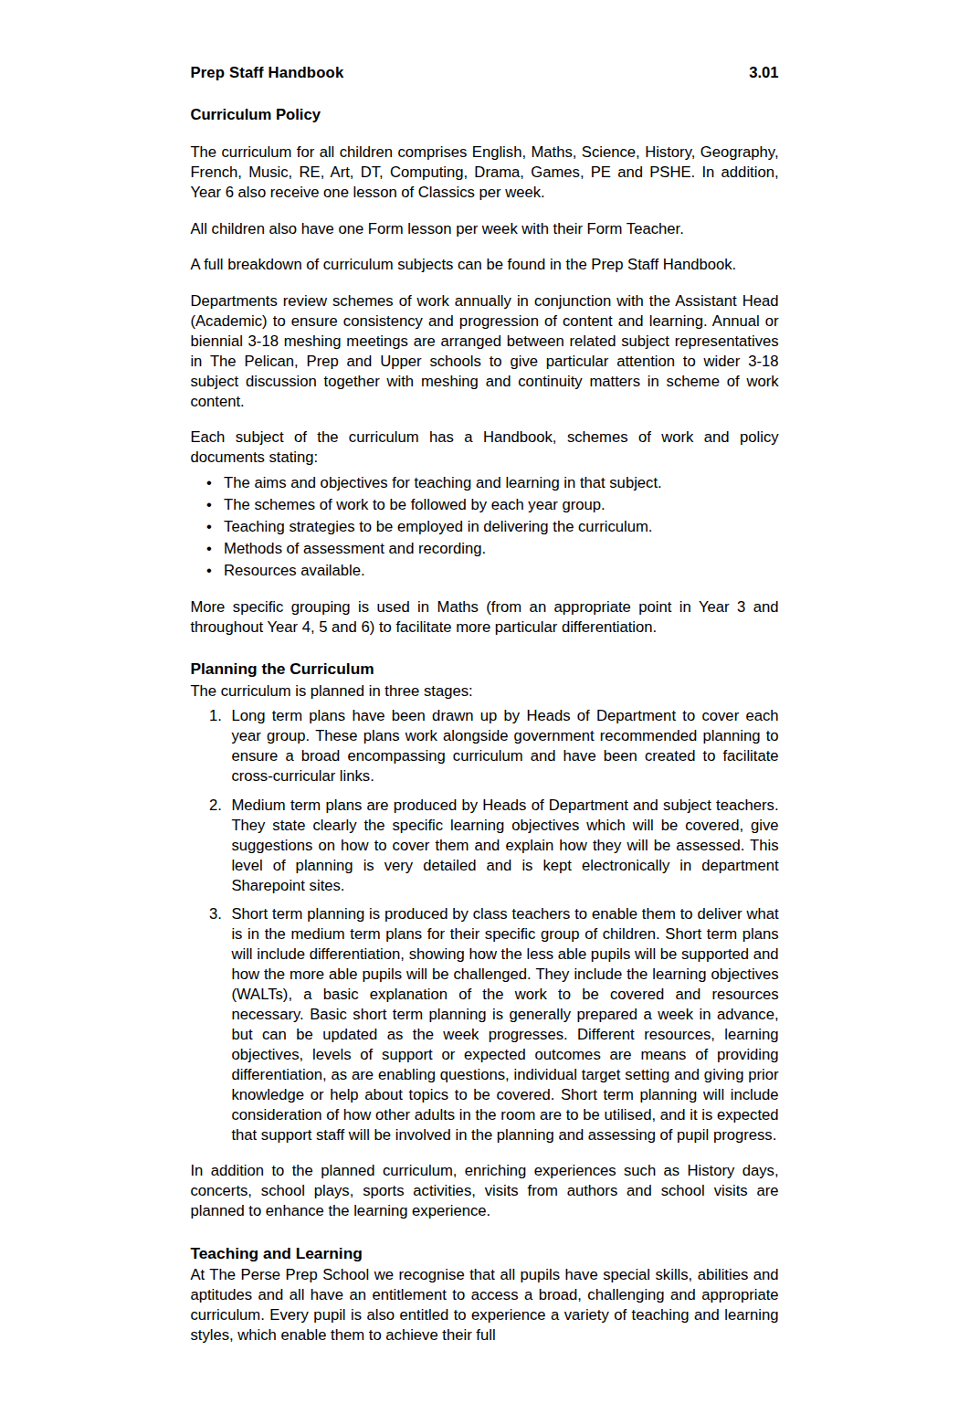Prep Staff Handbook 3.01
Curriculum Policy
The curriculum for all children comprises English, Maths, Science, History, Geography, French, Music, RE, Art, DT, Computing, Drama, Games, PE and PSHE. In addition, Year 6 also receive one lesson of Classics per week.
All children also have one Form lesson per week with their Form Teacher.
A full breakdown of curriculum subjects can be found in the Prep Staff Handbook.
Departments review schemes of work annually in conjunction with the Assistant Head (Academic) to ensure consistency and progression of content and learning. Annual or biennial 3-18 meshing meetings are arranged between related subject representatives in The Pelican, Prep and Upper schools to give particular attention to wider 3-18 subject discussion together with meshing and continuity matters in scheme of work content.
Each subject of the curriculum has a Handbook, schemes of work and policy documents stating:
The aims and objectives for teaching and learning in that subject.
The schemes of work to be followed by each year group.
Teaching strategies to be employed in delivering the curriculum.
Methods of assessment and recording.
Resources available.
More specific grouping is used in Maths (from an appropriate point in Year 3 and throughout Year 4, 5 and 6) to facilitate more particular differentiation.
Planning the Curriculum
The curriculum is planned in three stages:
Long term plans have been drawn up by Heads of Department to cover each year group. These plans work alongside government recommended planning to ensure a broad encompassing curriculum and have been created to facilitate cross-curricular links.
Medium term plans are produced by Heads of Department and subject teachers. They state clearly the specific learning objectives which will be covered, give suggestions on how to cover them and explain how they will be assessed. This level of planning is very detailed and is kept electronically in department Sharepoint sites.
Short term planning is produced by class teachers to enable them to deliver what is in the medium term plans for their specific group of children. Short term plans will include differentiation, showing how the less able pupils will be supported and how the more able pupils will be challenged. They include the learning objectives (WALTs), a basic explanation of the work to be covered and resources necessary. Basic short term planning is generally prepared a week in advance, but can be updated as the week progresses. Different resources, learning objectives, levels of support or expected outcomes are means of providing differentiation, as are enabling questions, individual target setting and giving prior knowledge or help about topics to be covered. Short term planning will include consideration of how other adults in the room are to be utilised, and it is expected that support staff will be involved in the planning and assessing of pupil progress.
In addition to the planned curriculum, enriching experiences such as History days, concerts, school plays, sports activities, visits from authors and school visits are planned to enhance the learning experience.
Teaching and Learning
At The Perse Prep School we recognise that all pupils have special skills, abilities and aptitudes and all have an entitlement to access a broad, challenging and appropriate curriculum. Every pupil is also entitled to experience a variety of teaching and learning styles, which enable them to achieve their full